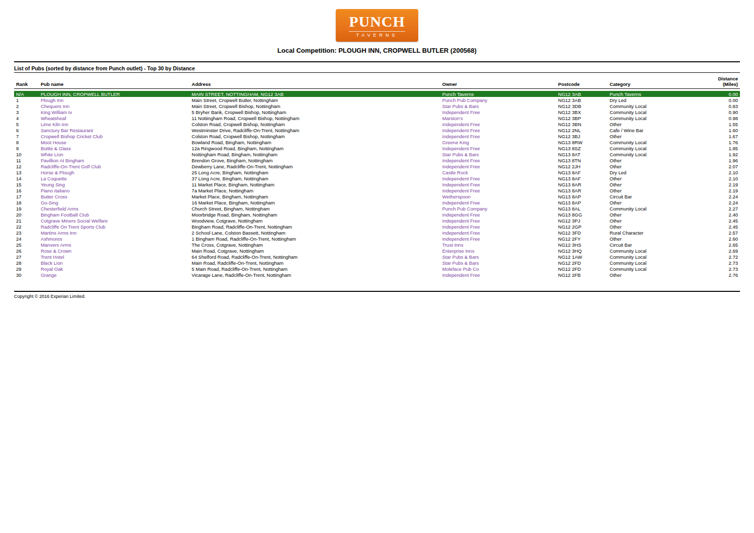PUNCH TAVERNS
Local Competition: PLOUGH INN, CROPWELL BUTLER (200568)
List of Pubs (sorted by distance from Punch outlet) - Top 30 by Distance
| Rank | Pub name | Address | Owner | Postcode | Category | Distance (Miles) |
| --- | --- | --- | --- | --- | --- | --- |
| N/A | PLOUGH INN, CROPWELL BUTLER | MAIN STREET, NOTTINGHAM, NG12 3AB | Punch Taverns | NG12 3AB | Punch Taverns | 0.00 |
| 1 | Plough Inn | Main Street, Cropwell Butler, Nottingham | Punch Pub Company | NG12 3AB | Dry Led | 0.00 |
| 2 | Chequers Inn | Main Street, Cropwell Bishop, Nottingham | Star Pubs & Bars | NG12 3DB | Community Local | 0.83 |
| 3 | King William Iv | 5 Bryher Bank, Cropwell Bishop, Nottingham | Independent Free | NG12 3BX | Community Local | 0.90 |
| 4 | Wheatsheaf | 11 Nottingham Road, Cropwell Bishop, Nottingham | Marston's | NG12 3BP | Community Local | 0.98 |
| 5 | Lime Kiln Inn | Colston Road, Cropwell Bishop, Nottingham | Independent Free | NG12 3BN | Other | 1.55 |
| 6 | Sanctury Bar Restaurant | Westminster Drive, Radcliffe-On-Trent, Nottingham | Independent Free | NG12 2NL | Cafe / Wine Bar | 1.60 |
| 7 | Cropwell Bishop Cricket Club | Colston Road, Cropwell Bishop, Nottingham | Independent Free | NG12 3BJ | Other | 1.67 |
| 8 | Moot House | Bowland Road, Bingham, Nottingham | Greene King | NG13 8RW | Community Local | 1.76 |
| 9 | Bottle & Glass | 12a Ringwood Road, Bingham, Nottingham | Independent Free | NG13 8SZ | Community Local | 1.85 |
| 10 | White Lion | Nottingham Road, Bingham, Nottingham | Star Pubs & Bars | NG13 8AT | Community Local | 1.92 |
| 11 | Pavillion At Bingham | Brendon Grove, Bingham, Nottingham | Independent Free | NG13 8TN | Other | 1.96 |
| 12 | Radcliffe-On-Trent Golf Club | Dewberry Lane, Radcliffe-On-Trent, Nottingham | Independent Free | NG12 2JH | Other | 2.07 |
| 13 | Horse & Plough | 25 Long Acre, Bingham, Nottingham | Castle Rock | NG13 8AF | Dry Led | 2.10 |
| 14 | La Coquette | 37 Long Acre, Bingham, Nottingham | Independent Free | NG13 8AF | Other | 2.10 |
| 15 | Yeung Sing | 11 Market Place, Bingham, Nottingham | Independent Free | NG13 8AR | Other | 2.19 |
| 16 | Piano Italiano | 7a Market Place, Nottingham | Independent Free | NG13 8AR | Other | 2.19 |
| 17 | Butter Cross | Market Place, Bingham, Nottingham | Wetherspoon | NG13 8AP | Circuit Bar | 2.24 |
| 18 | Go-Sing | 16 Market Place, Bingham, Nottingham | Independent Free | NG13 8AP | Other | 2.24 |
| 19 | Chesterfield Arms | Church Street, Bingham, Nottingham | Punch Pub Company | NG13 8AL | Community Local | 2.27 |
| 20 | Bingham Football Club | Moorbridge Road, Bingham, Nottingham | Independent Free | NG13 8GG | Other | 2.40 |
| 21 | Cotgrave Miners Social Welfare | Woodview, Cotgrave, Nottingham | Independent Free | NG12 3PJ | Other | 2.45 |
| 22 | Radcliffe On Trent Sports Club | Bingham Road, Radcliffe-On-Trent, Nottingham | Independent Free | NG12 2GP | Other | 2.45 |
| 23 | Martins Arms Inn | 2 School Lane, Colston Bassett, Nottingham | Independent Free | NG12 3FD | Rural Character | 2.57 |
| 24 | Ashmores | 1 Bingham Road, Radcliffe-On-Trent, Nottingham | Independent Free | NG12 2FY | Other | 2.60 |
| 25 | Manvers Arms | The Cross, Cotgrave, Nottingham | Trust Inns | NG12 3HS | Circuit Bar | 2.65 |
| 26 | Rose & Crown | Main Road, Cotgrave, Nottingham | Enterprise Inns | NG12 3HQ | Community Local | 2.69 |
| 27 | Trent Hotel | 64 Shelford Road, Radcliffe-On-Trent, Nottingham | Star Pubs & Bars | NG12 1AW | Community Local | 2.72 |
| 28 | Black Lion | Main Road, Radcliffe-On-Trent, Nottingham | Star Pubs & Bars | NG12 2FD | Community Local | 2.73 |
| 29 | Royal Oak | 5 Main Road, Radcliffe-On-Trent, Nottingham | Moleface Pub Co | NG12 2FD | Community Local | 2.73 |
| 30 | Grange | Vicarage Lane, Radcliffe-On-Trent, Nottingham | Independent Free | NG12 2FB | Other | 2.76 |
Copyright © 2016 Experian Limited.